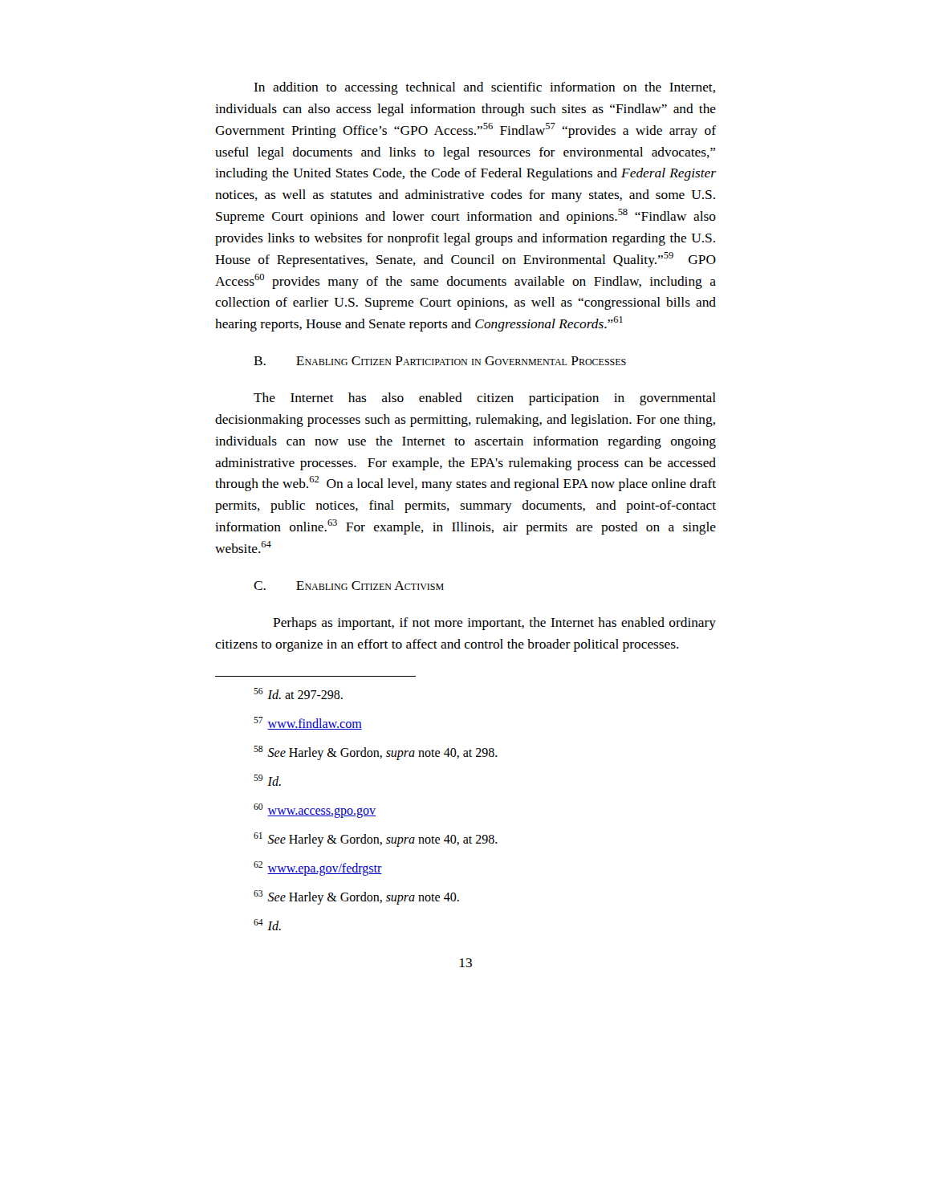In addition to accessing technical and scientific information on the Internet, individuals can also access legal information through such sites as “Findlaw” and the Government Printing Office’s “GPO Access.”56 Findlaw57 “provides a wide array of useful legal documents and links to legal resources for environmental advocates,” including the United States Code, the Code of Federal Regulations and Federal Register notices, as well as statutes and administrative codes for many states, and some U.S. Supreme Court opinions and lower court information and opinions.58 “Findlaw also provides links to websites for nonprofit legal groups and information regarding the U.S. House of Representatives, Senate, and Council on Environmental Quality.”59 GPO Access60 provides many of the same documents available on Findlaw, including a collection of earlier U.S. Supreme Court opinions, as well as “congressional bills and hearing reports, House and Senate reports and Congressional Records.”61
B. Enabling Citizen Participation in Governmental Processes
The Internet has also enabled citizen participation in governmental decisionmaking processes such as permitting, rulemaking, and legislation. For one thing, individuals can now use the Internet to ascertain information regarding ongoing administrative processes. For example, the EPA's rulemaking process can be accessed through the web.62 On a local level, many states and regional EPA now place online draft permits, public notices, final permits, summary documents, and point-of-contact information online.63 For example, in Illinois, air permits are posted on a single website.64
C. Enabling Citizen Activism
Perhaps as important, if not more important, the Internet has enabled ordinary citizens to organize in an effort to affect and control the broader political processes.
56 Id. at 297-298.
57 www.findlaw.com
58 See Harley & Gordon, supra note 40, at 298.
59 Id.
60 www.access.gpo.gov
61 See Harley & Gordon, supra note 40, at 298.
62 www.epa.gov/fedrgstr
63 See Harley & Gordon, supra note 40.
64 Id.
13